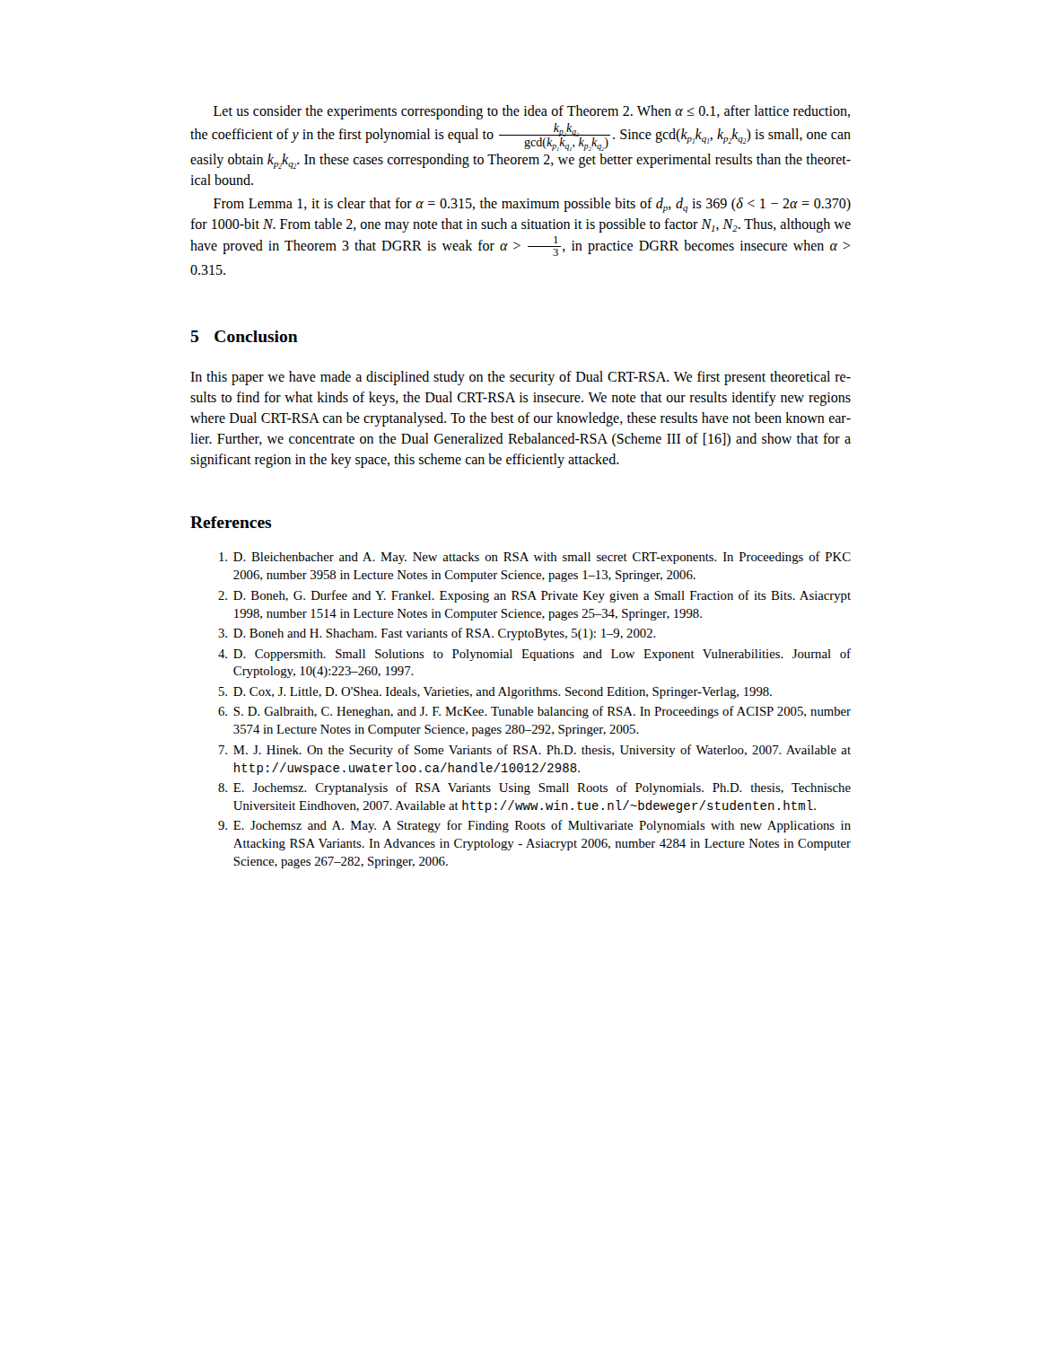Let us consider the experiments corresponding to the idea of Theorem 2. When α ≤ 0.1, after lattice reduction, the coefficient of y in the first polynomial is equal to kp2kq2 gcd(kp1kq1, kp2kq2). Since gcd(kp1kq1, kp2kq2) is small, one can easily obtain kp2kq2. In these cases corresponding to Theorem 2, we get better experimental results than the theoretical bound.
From Lemma 1, it is clear that for α = 0.315, the maximum possible bits of dp, dq is 369 (δ < 1 − 2α = 0.370) for 1000-bit N. From table 2, one may note that in such a situation it is possible to factor N1, N2. Thus, although we have proved in Theorem 3 that DGRR is weak for α > 13, in practice DGRR becomes insecure when α > 0.315.
5 Conclusion
In this paper we have made a disciplined study on the security of Dual CRT-RSA. We first present theoretical results to find for what kinds of keys, the Dual CRT-RSA is insecure. We note that our results identify new regions where Dual CRT-RSA can be cryptanalysed. To the best of our knowledge, these results have not been known earlier. Further, we concentrate on the Dual Generalized Rebalanced-RSA (Scheme III of [16]) and show that for a significant region in the key space, this scheme can be efficiently attacked.
References
D. Bleichenbacher and A. May. New attacks on RSA with small secret CRT-exponents. In Proceedings of PKC 2006, number 3958 in Lecture Notes in Computer Science, pages 1–13, Springer, 2006.
D. Boneh, G. Durfee and Y. Frankel. Exposing an RSA Private Key given a Small Fraction of its Bits. Asiacrypt 1998, number 1514 in Lecture Notes in Computer Science, pages 25–34, Springer, 1998.
D. Boneh and H. Shacham. Fast variants of RSA. CryptoBytes, 5(1): 1–9, 2002.
D. Coppersmith. Small Solutions to Polynomial Equations and Low Exponent Vulnerabilities. Journal of Cryptology, 10(4):223–260, 1997.
D. Cox, J. Little, D. O'Shea. Ideals, Varieties, and Algorithms. Second Edition, Springer-Verlag, 1998.
S. D. Galbraith, C. Heneghan, and J. F. McKee. Tunable balancing of RSA. In Proceedings of ACISP 2005, number 3574 in Lecture Notes in Computer Science, pages 280–292, Springer, 2005.
M. J. Hinek. On the Security of Some Variants of RSA. Ph.D. thesis, University of Waterloo, 2007. Available at http://uwspace.uwaterloo.ca/handle/10012/2988.
E. Jochemsz. Cryptanalysis of RSA Variants Using Small Roots of Polynomials. Ph.D. thesis, Technische Universiteit Eindhoven, 2007. Available at http://www.win.tue.nl/~bdeweger/studenten.html.
E. Jochemsz and A. May. A Strategy for Finding Roots of Multivariate Polynomials with new Applications in Attacking RSA Variants. In Advances in Cryptology - Asiacrypt 2006, number 4284 in Lecture Notes in Computer Science, pages 267–282, Springer, 2006.